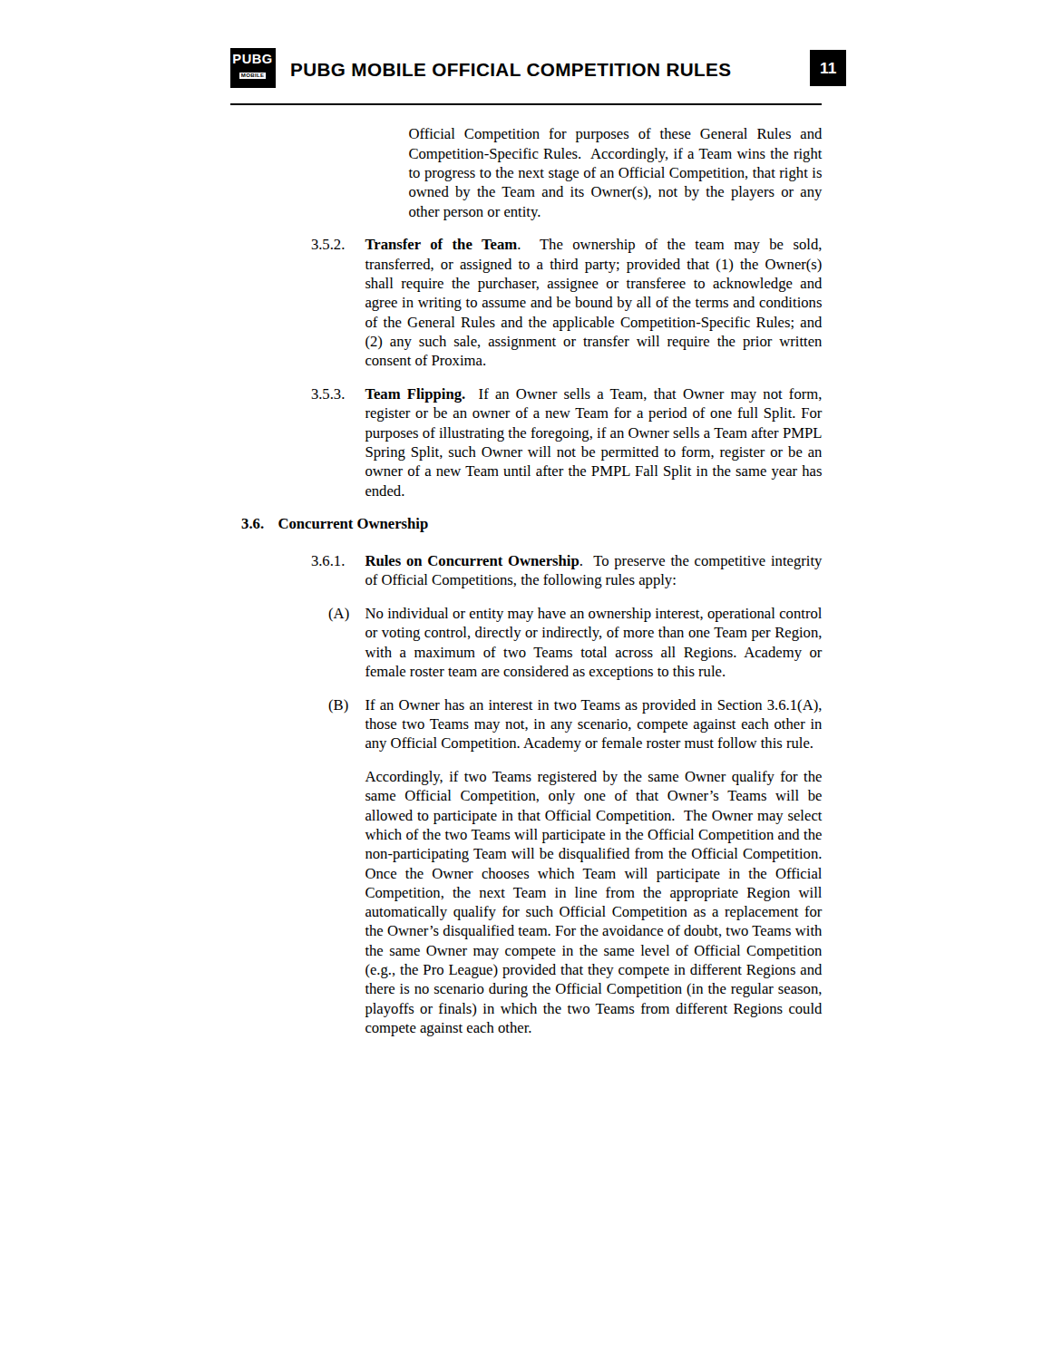PUBG MOBILE
PUBG MOBILE OFFICIAL COMPETITION RULES
11
Official Competition for purposes of these General Rules and Competition-Specific Rules. Accordingly, if a Team wins the right to progress to the next stage of an Official Competition, that right is owned by the Team and its Owner(s), not by the players or any other person or entity.
3.5.2. Transfer of the Team. The ownership of the team may be sold, transferred, or assigned to a third party; provided that (1) the Owner(s) shall require the purchaser, assignee or transferee to acknowledge and agree in writing to assume and be bound by all of the terms and conditions of the General Rules and the applicable Competition-Specific Rules; and (2) any such sale, assignment or transfer will require the prior written consent of Proxima.
3.5.3. Team Flipping. If an Owner sells a Team, that Owner may not form, register or be an owner of a new Team for a period of one full Split. For purposes of illustrating the foregoing, if an Owner sells a Team after PMPL Spring Split, such Owner will not be permitted to form, register or be an owner of a new Team until after the PMPL Fall Split in the same year has ended.
3.6. Concurrent Ownership
3.6.1. Rules on Concurrent Ownership. To preserve the competitive integrity of Official Competitions, the following rules apply:
(A) No individual or entity may have an ownership interest, operational control or voting control, directly or indirectly, of more than one Team per Region, with a maximum of two Teams total across all Regions. Academy or female roster team are considered as exceptions to this rule.
(B) If an Owner has an interest in two Teams as provided in Section 3.6.1(A), those two Teams may not, in any scenario, compete against each other in any Official Competition. Academy or female roster must follow this rule.
Accordingly, if two Teams registered by the same Owner qualify for the same Official Competition, only one of that Owner’s Teams will be allowed to participate in that Official Competition. The Owner may select which of the two Teams will participate in the Official Competition and the non-participating Team will be disqualified from the Official Competition. Once the Owner chooses which Team will participate in the Official Competition, the next Team in line from the appropriate Region will automatically qualify for such Official Competition as a replacement for the Owner’s disqualified team. For the avoidance of doubt, two Teams with the same Owner may compete in the same level of Official Competition (e.g., the Pro League) provided that they compete in different Regions and there is no scenario during the Official Competition (in the regular season, playoffs or finals) in which the two Teams from different Regions could compete against each other.